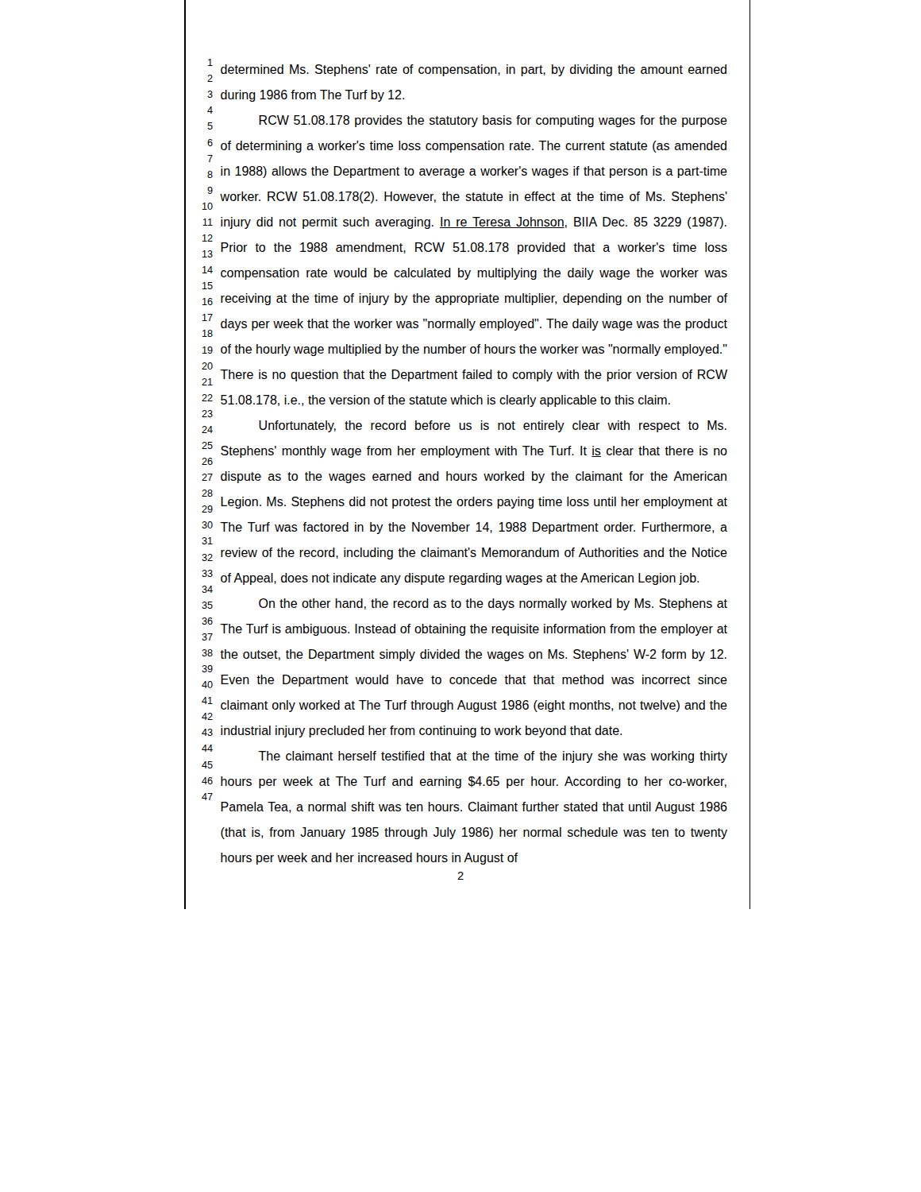1
2
3
4
5
6
7
8
9
10
11
12
13
14
15
16
17
18
19
20
21
22
23
24
25
26
27
28
29
30
31
32
33
34
35
36
37
38
39
40
41
42
43
44
45
46
47
determined Ms. Stephens' rate of compensation, in part, by dividing the amount earned during 1986 from The Turf by 12.
RCW 51.08.178 provides the statutory basis for computing wages for the purpose of determining a worker's time loss compensation rate. The current statute (as amended in 1988) allows the Department to average a worker's wages if that person is a part-time worker. RCW 51.08.178(2). However, the statute in effect at the time of Ms. Stephens' injury did not permit such averaging. In re Teresa Johnson, BIIA Dec. 85 3229 (1987). Prior to the 1988 amendment, RCW 51.08.178 provided that a worker's time loss compensation rate would be calculated by multiplying the daily wage the worker was receiving at the time of injury by the appropriate multiplier, depending on the number of days per week that the worker was "normally employed". The daily wage was the product of the hourly wage multiplied by the number of hours the worker was "normally employed." There is no question that the Department failed to comply with the prior version of RCW 51.08.178, i.e., the version of the statute which is clearly applicable to this claim.
Unfortunately, the record before us is not entirely clear with respect to Ms. Stephens' monthly wage from her employment with The Turf. It is clear that there is no dispute as to the wages earned and hours worked by the claimant for the American Legion. Ms. Stephens did not protest the orders paying time loss until her employment at The Turf was factored in by the November 14, 1988 Department order. Furthermore, a review of the record, including the claimant's Memorandum of Authorities and the Notice of Appeal, does not indicate any dispute regarding wages at the American Legion job.
On the other hand, the record as to the days normally worked by Ms. Stephens at The Turf is ambiguous. Instead of obtaining the requisite information from the employer at the outset, the Department simply divided the wages on Ms. Stephens' W-2 form by 12. Even the Department would have to concede that that method was incorrect since claimant only worked at The Turf through August 1986 (eight months, not twelve) and the industrial injury precluded her from continuing to work beyond that date.
The claimant herself testified that at the time of the injury she was working thirty hours per week at The Turf and earning $4.65 per hour. According to her co-worker, Pamela Tea, a normal shift was ten hours. Claimant further stated that until August 1986 (that is, from January 1985 through July 1986) her normal schedule was ten to twenty hours per week and her increased hours in August of
2